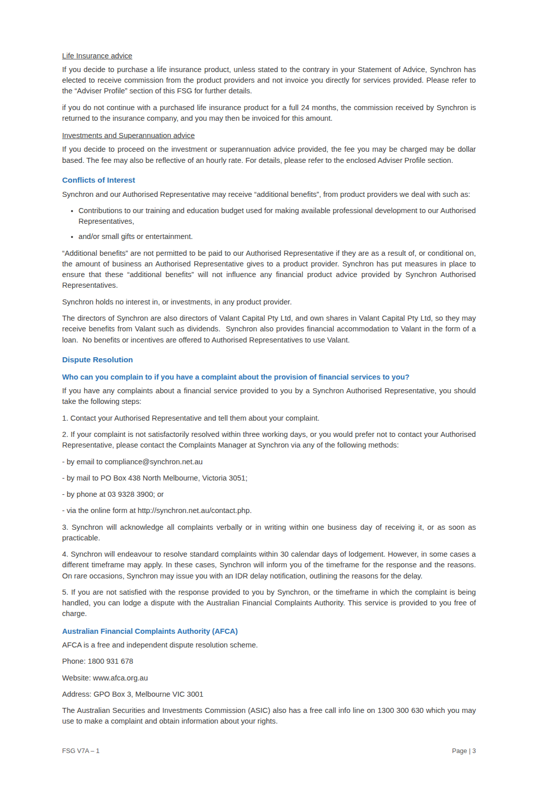Life Insurance advice
If you decide to purchase a life insurance product, unless stated to the contrary in your Statement of Advice, Synchron has elected to receive commission from the product providers and not invoice you directly for services provided. Please refer to the “Adviser Profile” section of this FSG for further details.
if you do not continue with a purchased life insurance product for a full 24 months, the commission received by Synchron is returned to the insurance company, and you may then be invoiced for this amount.
Investments and Superannuation advice
If you decide to proceed on the investment or superannuation advice provided, the fee you may be charged may be dollar based. The fee may also be reflective of an hourly rate. For details, please refer to the enclosed Adviser Profile section.
Conflicts of Interest
Synchron and our Authorised Representative may receive “additional benefits”, from product providers we deal with such as:
Contributions to our training and education budget used for making available professional development to our Authorised Representatives,
and/or small gifts or entertainment.
“Additional benefits” are not permitted to be paid to our Authorised Representative if they are as a result of, or conditional on, the amount of business an Authorised Representative gives to a product provider. Synchron has put measures in place to ensure that these “additional benefits” will not influence any financial product advice provided by Synchron Authorised Representatives.
Synchron holds no interest in, or investments, in any product provider.
The directors of Synchron are also directors of Valant Capital Pty Ltd, and own shares in Valant Capital Pty Ltd, so they may receive benefits from Valant such as dividends. Synchron also provides financial accommodation to Valant in the form of a loan. No benefits or incentives are offered to Authorised Representatives to use Valant.
Dispute Resolution
Who can you complain to if you have a complaint about the provision of financial services to you?
If you have any complaints about a financial service provided to you by a Synchron Authorised Representative, you should take the following steps:
1. Contact your Authorised Representative and tell them about your complaint.
2. If your complaint is not satisfactorily resolved within three working days, or you would prefer not to contact your Authorised Representative, please contact the Complaints Manager at Synchron via any of the following methods:
- by email to compliance@synchron.net.au
- by mail to PO Box 438 North Melbourne, Victoria 3051;
- by phone at 03 9328 3900; or
- via the online form at http://synchron.net.au/contact.php.
3. Synchron will acknowledge all complaints verbally or in writing within one business day of receiving it, or as soon as practicable.
4. Synchron will endeavour to resolve standard complaints within 30 calendar days of lodgement. However, in some cases a different timeframe may apply. In these cases, Synchron will inform you of the timeframe for the response and the reasons. On rare occasions, Synchron may issue you with an IDR delay notification, outlining the reasons for the delay.
5. If you are not satisfied with the response provided to you by Synchron, or the timeframe in which the complaint is being handled, you can lodge a dispute with the Australian Financial Complaints Authority. This service is provided to you free of charge.
Australian Financial Complaints Authority (AFCA)
AFCA is a free and independent dispute resolution scheme.
Phone: 1800 931 678
Website: www.afca.org.au
Address: GPO Box 3, Melbourne VIC 3001
The Australian Securities and Investments Commission (ASIC) also has a free call info line on 1300 300 630 which you may use to make a complaint and obtain information about your rights.
FSG V7A – 1 Page | 3